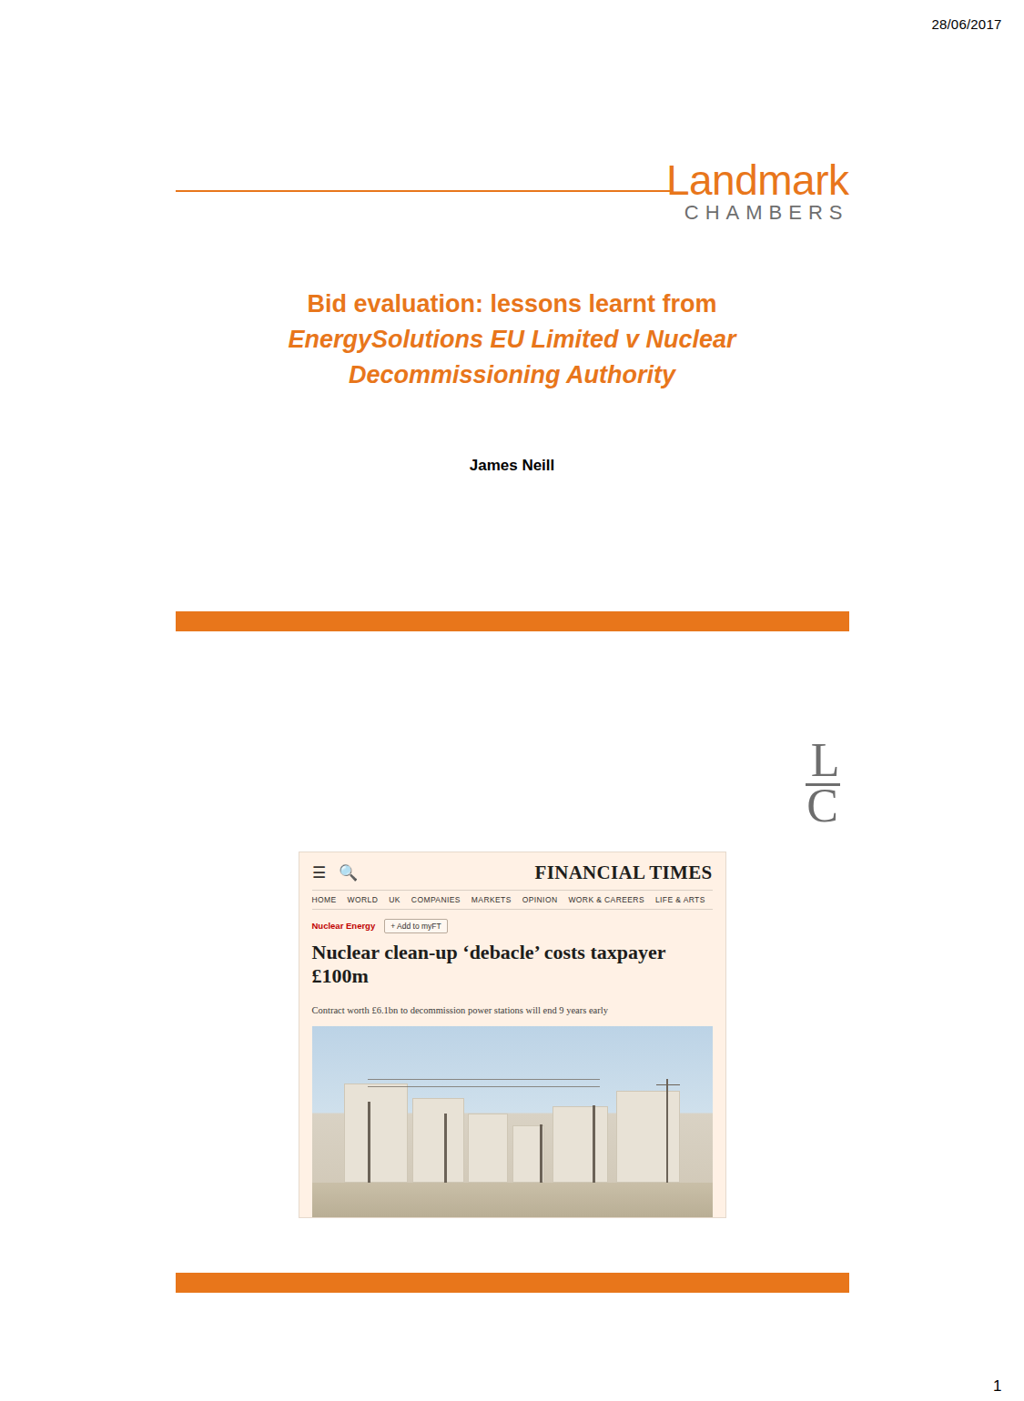28/06/2017
Landmark CHAMBERS
Bid evaluation: lessons learnt from
EnergySolutions EU Limited v Nuclear
Decommissioning Authority
James Neill
L C
☰ 🔍
FINANCIAL TIMES
HOME WORLD UK COMPANIES MARKETS OPINION WORK & CAREERS LIFE & ARTS
Nuclear Energy + Add to myFT
Nuclear clean-up ‘debacle’ costs taxpayer £100m
Contract worth £6.1bn to decommission power stations will end 9 years early
1